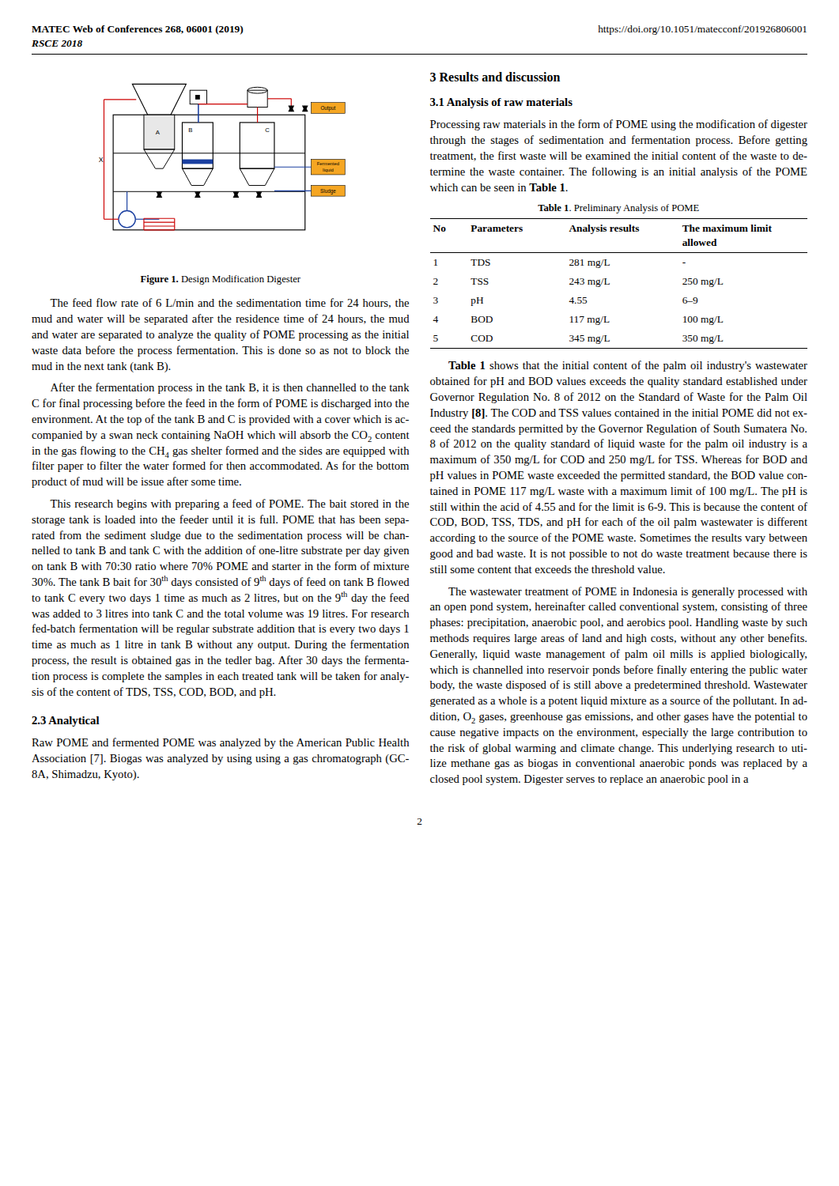MATEC Web of Conferences 268, 06001 (2019)
RSCE 2018
https://doi.org/10.1051/matecconf/201926806001
A B C Output Fermented liquid Sludge X
Figure 1. Design Modification Digester
The feed flow rate of 6 L/min and the sedimentation time for 24 hours, the mud and water will be separated after the residence time of 24 hours, the mud and water are separated to analyze the quality of POME processing as the initial waste data before the process fermentation. This is done so as not to block the mud in the next tank (tank B).
After the fermentation process in the tank B, it is then channelled to the tank C for final processing before the feed in the form of POME is discharged into the environment. At the top of the tank B and C is provided with a cover which is accompanied by a swan neck containing NaOH which will absorb the CO2 content in the gas flowing to the CH4 gas shelter formed and the sides are equipped with filter paper to filter the water formed for then accommodated. As for the bottom product of mud will be issue after some time.
This research begins with preparing a feed of POME. The bait stored in the storage tank is loaded into the feeder until it is full. POME that has been separated from the sediment sludge due to the sedimentation process will be channelled to tank B and tank C with the addition of one-litre substrate per day given on tank B with 70:30 ratio where 70% POME and starter in the form of mixture 30%. The tank B bait for 30th days consisted of 9th days of feed on tank B flowed to tank C every two days 1 time as much as 2 litres, but on the 9th day the feed was added to 3 litres into tank C and the total volume was 19 litres. For research fed-batch fermentation will be regular substrate addition that is every two days 1 time as much as 1 litre in tank B without any output. During the fermentation process, the result is obtained gas in the tedler bag. After 30 days the fermentation process is complete the samples in each treated tank will be taken for analysis of the content of TDS, TSS, COD, BOD, and pH.
2.3 Analytical
Raw POME and fermented POME was analyzed by the American Public Health Association [7]. Biogas was analyzed by using using a gas chromatograph (GC-8A, Shimadzu, Kyoto).
3 Results and discussion
3.1 Analysis of raw materials
Processing raw materials in the form of POME using the modification of digester through the stages of sedimentation and fermentation process. Before getting treatment, the first waste will be examined the initial content of the waste to determine the waste container. The following is an initial analysis of the POME which can be seen in Table 1.
Table 1. Preliminary Analysis of POME
| No | Parameters | Analysis results | The maximum limit allowed |
| --- | --- | --- | --- |
| 1 | TDS | 281 mg/L | - |
| 2 | TSS | 243 mg/L | 250 mg/L |
| 3 | pH | 4.55 | 6–9 |
| 4 | BOD | 117 mg/L | 100 mg/L |
| 5 | COD | 345 mg/L | 350 mg/L |
Table 1 shows that the initial content of the palm oil industry's wastewater obtained for pH and BOD values exceeds the quality standard established under Governor Regulation No. 8 of 2012 on the Standard of Waste for the Palm Oil Industry [8]. The COD and TSS values contained in the initial POME did not exceed the standards permitted by the Governor Regulation of South Sumatera No. 8 of 2012 on the quality standard of liquid waste for the palm oil industry is a maximum of 350 mg/L for COD and 250 mg/L for TSS. Whereas for BOD and pH values in POME waste exceeded the permitted standard, the BOD value contained in POME 117 mg/L waste with a maximum limit of 100 mg/L. The pH is still within the acid of 4.55 and for the limit is 6-9. This is because the content of COD, BOD, TSS, TDS, and pH for each of the oil palm wastewater is different according to the source of the POME waste. Sometimes the results vary between good and bad waste. It is not possible to not do waste treatment because there is still some content that exceeds the threshold value.
The wastewater treatment of POME in Indonesia is generally processed with an open pond system, hereinafter called conventional system, consisting of three phases: precipitation, anaerobic pool, and aerobics pool. Handling waste by such methods requires large areas of land and high costs, without any other benefits. Generally, liquid waste management of palm oil mills is applied biologically, which is channelled into reservoir ponds before finally entering the public water body, the waste disposed of is still above a predetermined threshold. Wastewater generated as a whole is a potent liquid mixture as a source of the pollutant. In addition, O2 gases, greenhouse gas emissions, and other gases have the potential to cause negative impacts on the environment, especially the large contribution to the risk of global warming and climate change. This underlying research to utilize methane gas as biogas in conventional anaerobic ponds was replaced by a closed pool system. Digester serves to replace an anaerobic pool in a
2